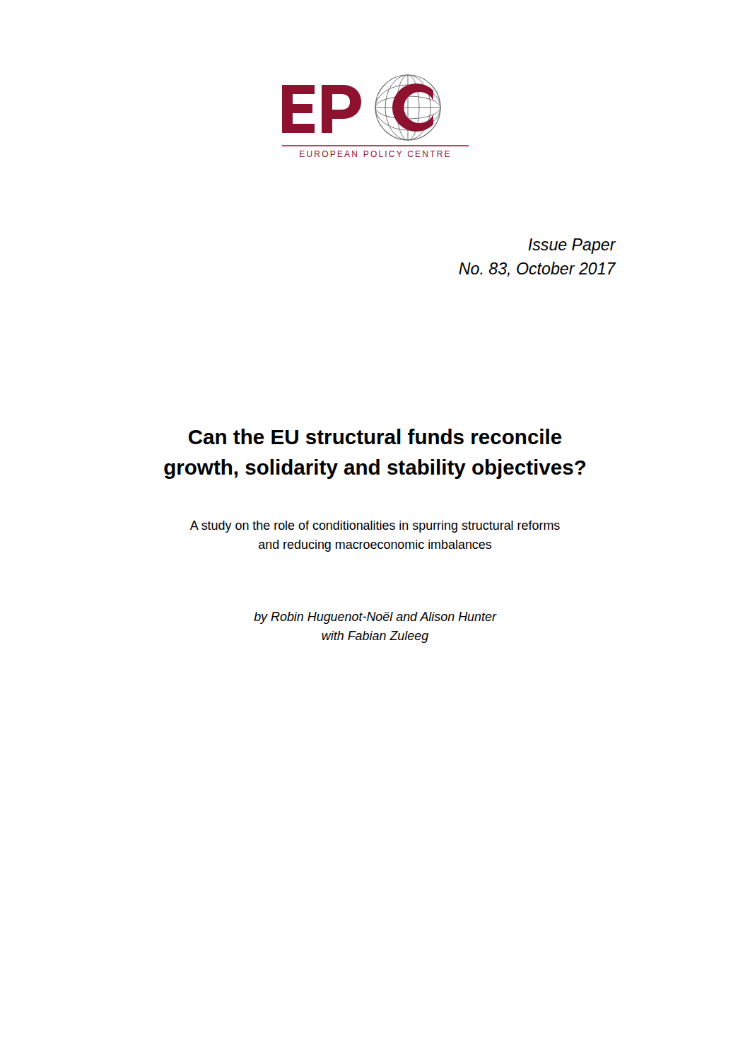EUROPEAN POLICY CENTRE
Issue Paper
No. 83, October 2017
Can the EU structural funds reconcile
growth, solidarity and stability objectives?
A study on the role of conditionalities in spurring structural reforms
and reducing macroeconomic imbalances
by Robin Huguenot-Noël and Alison Hunter
with Fabian Zuleeg